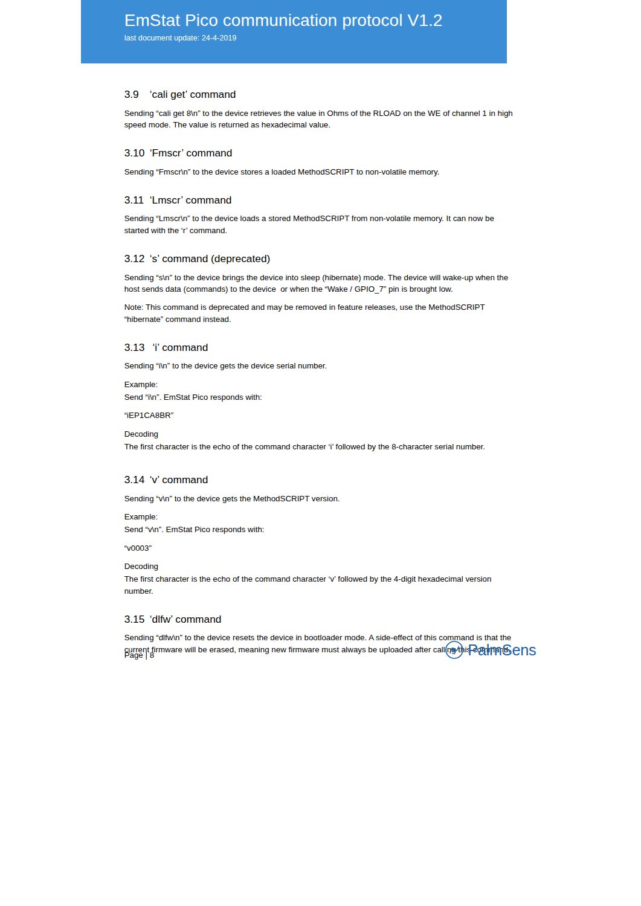EmStat Pico communication protocol V1.2
last document update: 24-4-2019
3.9‘cali get’ command
Sending “cali get 8\n” to the device retrieves the value in Ohms of the RLOAD on the WE of channel 1 in high speed mode. The value is returned as hexadecimal value.
3.10‘Fmscr’ command
Sending “Fmscr\n” to the device stores a loaded MethodSCRIPT to non-volatile memory.
3.11‘Lmscr’ command
Sending “Lmscr\n” to the device loads a stored MethodSCRIPT from non-volatile memory. It can now be started with the ‘r’ command.
3.12‘s’ command (deprecated)
Sending “s\n” to the device brings the device into sleep (hibernate) mode. The device will wake-up when the host sends data (commands) to the device or when the “Wake / GPIO_7” pin is brought low.
Note: This command is deprecated and may be removed in feature releases, use the MethodSCRIPT “hibernate” command instead.
3.13 ‘i’ command
Sending “i\n” to the device gets the device serial number.
Example:
Send “i\n”. EmStat Pico responds with:
“iEP1CA8BR”
Decoding
The first character is the echo of the command character ‘i’ followed by the 8-character serial number.
3.14‘v’ command
Sending “v\n” to the device gets the MethodSCRIPT version.
Example:
Send “v\n”. EmStat Pico responds with:
“v0003”
Decoding
The first character is the echo of the command character ‘v’ followed by the 4-digit hexadecimal version number.
3.15‘dlfw’ command
Sending “dlfw\n” to the device resets the device in bootloader mode. A side-effect of this command is that the current firmware will be erased, meaning new firmware must always be uploaded after calling this command.
Page | 8
PalmSens